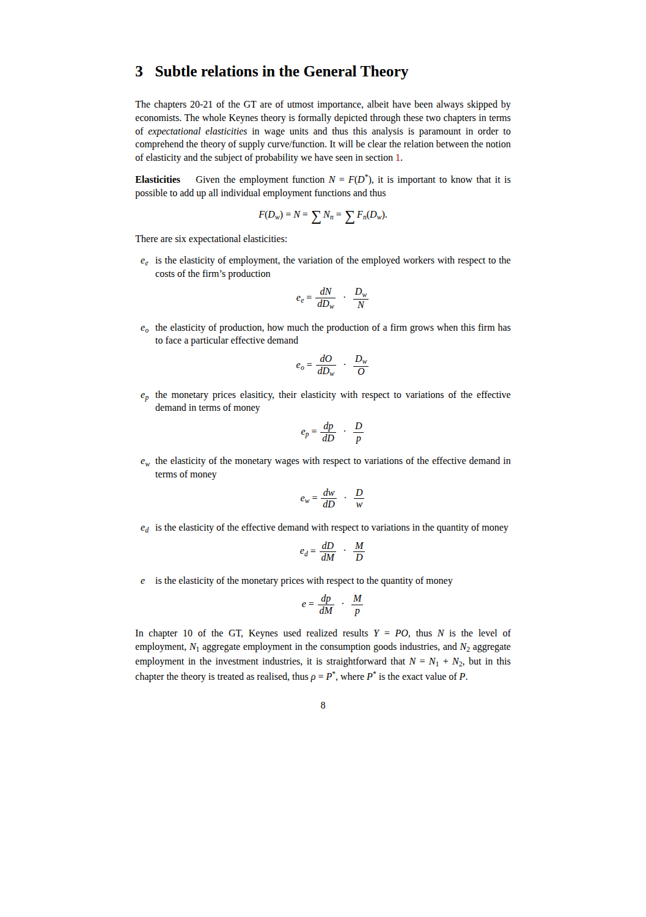3 Subtle relations in the General Theory
The chapters 20-21 of the GT are of utmost importance, albeit have been always skipped by economists. The whole Keynes theory is formally depicted through these two chapters in terms of expectational elasticities in wage units and thus this analysis is paramount in order to comprehend the theory of supply curve/function. It will be clear the relation between the notion of elasticity and the subject of probability we have seen in section 1.
Elasticities Given the employment function N = F(D*), it is important to know that it is possible to add up all individual employment functions and thus
F(Dw) = N = ∑Nn = ∑Fn(Dw).
There are six expectational elasticities:
ee
is the elasticity of employment, the variation of the employed workers with respect to the costs of the firm’s production
ee = dN dDw · Dw N
eo
the elasticity of production, how much the production of a firm grows when this firm has to face a particular effective demand
eo = dO dDw · Dw O
ep
the monetary prices elasiticy, their elasticity with respect to variations of the effective demand in terms of money
ep = dp dD · Dp
ew
the elasticity of the monetary wages with respect to variations of the effective demand in terms of money
ew = dw dD · Dw
ed
is the elasticity of the effective demand with respect to variations in the quantity of money
ed = dD dM · MD
e
is the elasticity of the monetary prices with respect to the quantity of money
e = dp dM · Mp
In chapter 10 of the GT, Keynes used realized results Y = PO, thus N is the level of employment, N1 aggregate employment in the consumption goods industries, and N2 aggregate employment in the investment industries, it is straightforward that N = N1 + N2, but in this chapter the theory is treated as realised, thus ρ = P*, where P* is the exact value of P.
8